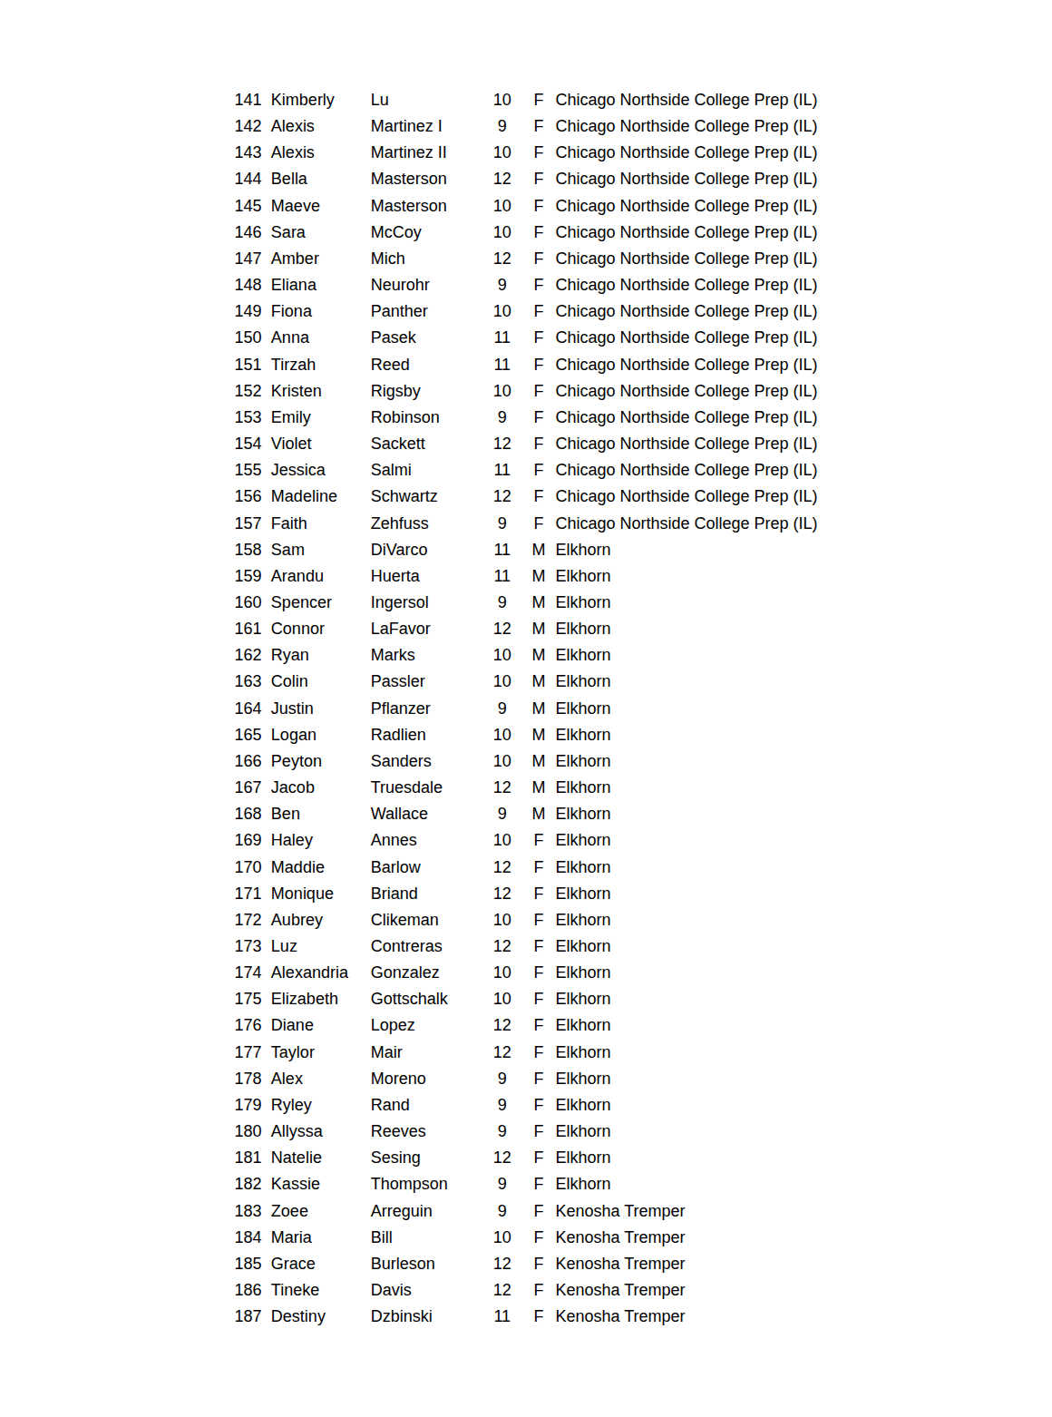| 141 | Kimberly | Lu | 10 | F | Chicago Northside College Prep (IL) |
| 142 | Alexis | Martinez I | 9 | F | Chicago Northside College Prep (IL) |
| 143 | Alexis | Martinez II | 10 | F | Chicago Northside College Prep (IL) |
| 144 | Bella | Masterson | 12 | F | Chicago Northside College Prep (IL) |
| 145 | Maeve | Masterson | 10 | F | Chicago Northside College Prep (IL) |
| 146 | Sara | McCoy | 10 | F | Chicago Northside College Prep (IL) |
| 147 | Amber | Mich | 12 | F | Chicago Northside College Prep (IL) |
| 148 | Eliana | Neurohr | 9 | F | Chicago Northside College Prep (IL) |
| 149 | Fiona | Panther | 10 | F | Chicago Northside College Prep (IL) |
| 150 | Anna | Pasek | 11 | F | Chicago Northside College Prep (IL) |
| 151 | Tirzah | Reed | 11 | F | Chicago Northside College Prep (IL) |
| 152 | Kristen | Rigsby | 10 | F | Chicago Northside College Prep (IL) |
| 153 | Emily | Robinson | 9 | F | Chicago Northside College Prep (IL) |
| 154 | Violet | Sackett | 12 | F | Chicago Northside College Prep (IL) |
| 155 | Jessica | Salmi | 11 | F | Chicago Northside College Prep (IL) |
| 156 | Madeline | Schwartz | 12 | F | Chicago Northside College Prep (IL) |
| 157 | Faith | Zehfuss | 9 | F | Chicago Northside College Prep (IL) |
| 158 | Sam | DiVarco | 11 | M | Elkhorn |
| 159 | Arandu | Huerta | 11 | M | Elkhorn |
| 160 | Spencer | Ingersol | 9 | M | Elkhorn |
| 161 | Connor | LaFavor | 12 | M | Elkhorn |
| 162 | Ryan | Marks | 10 | M | Elkhorn |
| 163 | Colin | Passler | 10 | M | Elkhorn |
| 164 | Justin | Pflanzer | 9 | M | Elkhorn |
| 165 | Logan | Radlien | 10 | M | Elkhorn |
| 166 | Peyton | Sanders | 10 | M | Elkhorn |
| 167 | Jacob | Truesdale | 12 | M | Elkhorn |
| 168 | Ben | Wallace | 9 | M | Elkhorn |
| 169 | Haley | Annes | 10 | F | Elkhorn |
| 170 | Maddie | Barlow | 12 | F | Elkhorn |
| 171 | Monique | Briand | 12 | F | Elkhorn |
| 172 | Aubrey | Clikeman | 10 | F | Elkhorn |
| 173 | Luz | Contreras | 12 | F | Elkhorn |
| 174 | Alexandria | Gonzalez | 10 | F | Elkhorn |
| 175 | Elizabeth | Gottschalk | 10 | F | Elkhorn |
| 176 | Diane | Lopez | 12 | F | Elkhorn |
| 177 | Taylor | Mair | 12 | F | Elkhorn |
| 178 | Alex | Moreno | 9 | F | Elkhorn |
| 179 | Ryley | Rand | 9 | F | Elkhorn |
| 180 | Allyssa | Reeves | 9 | F | Elkhorn |
| 181 | Natelie | Sesing | 12 | F | Elkhorn |
| 182 | Kassie | Thompson | 9 | F | Elkhorn |
| 183 | Zoee | Arreguin | 9 | F | Kenosha Tremper |
| 184 | Maria | Bill | 10 | F | Kenosha Tremper |
| 185 | Grace | Burleson | 12 | F | Kenosha Tremper |
| 186 | Tineke | Davis | 12 | F | Kenosha Tremper |
| 187 | Destiny | Dzbinski | 11 | F | Kenosha Tremper |